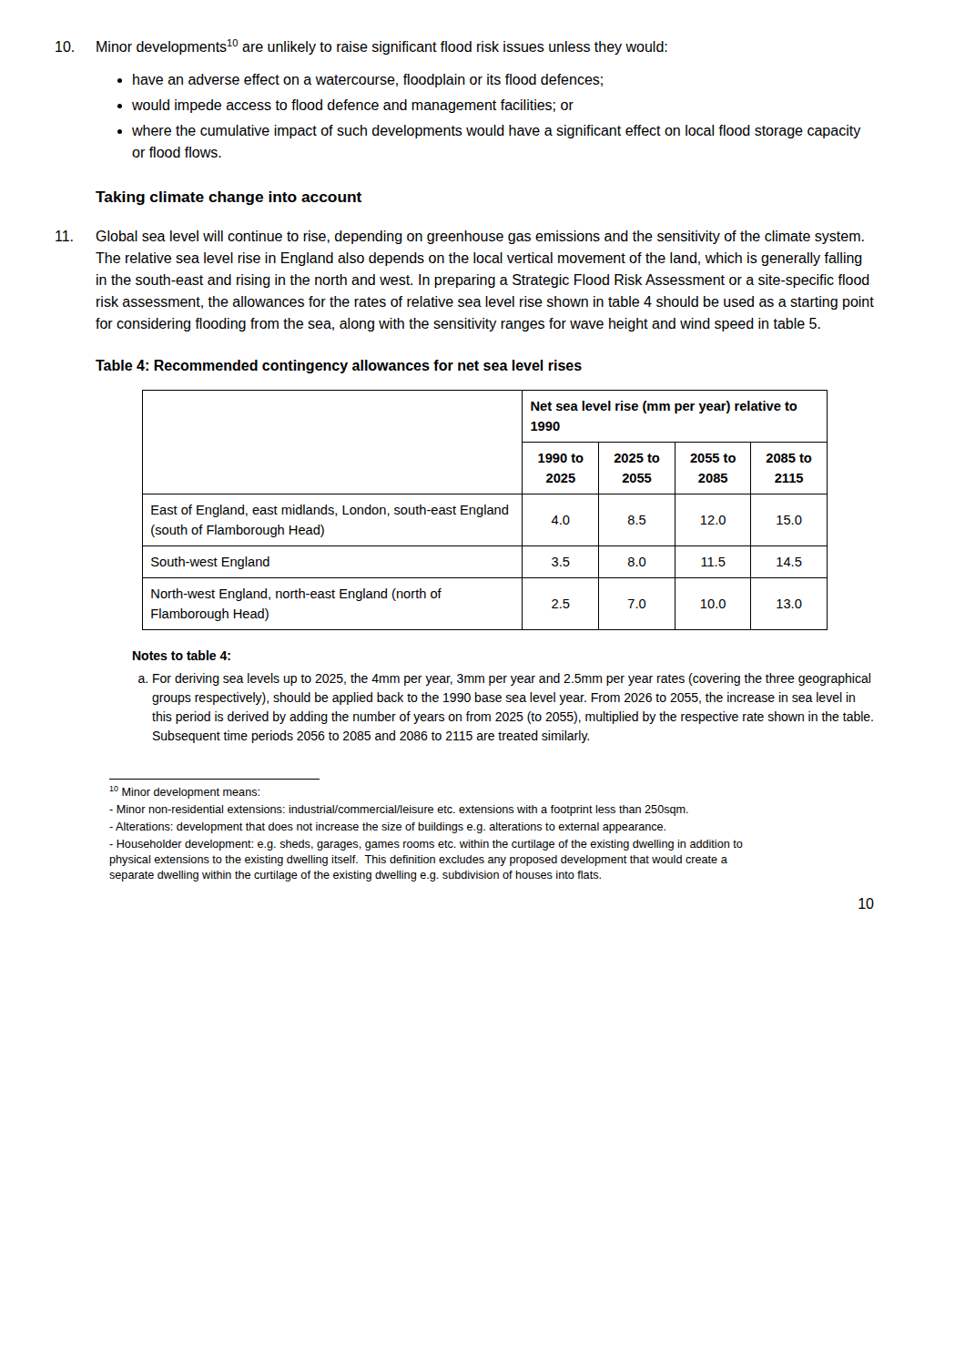10. Minor developments10 are unlikely to raise significant flood risk issues unless they would:
have an adverse effect on a watercourse, floodplain or its flood defences;
would impede access to flood defence and management facilities; or
where the cumulative impact of such developments would have a significant effect on local flood storage capacity or flood flows.
Taking climate change into account
11. Global sea level will continue to rise, depending on greenhouse gas emissions and the sensitivity of the climate system. The relative sea level rise in England also depends on the local vertical movement of the land, which is generally falling in the south-east and rising in the north and west. In preparing a Strategic Flood Risk Assessment or a site-specific flood risk assessment, the allowances for the rates of relative sea level rise shown in table 4 should be used as a starting point for considering flooding from the sea, along with the sensitivity ranges for wave height and wind speed in table 5.
Table 4: Recommended contingency allowances for net sea level rises
| | Net sea level rise (mm per year) relative to 1990 |
| --- | --- |
| 1990 to 2025 | 2025 to 2055 | 2055 to 2085 | 2085 to 2115 |
| East of England, east midlands, London, south-east England (south of Flamborough Head) | 4.0 | 8.5 | 12.0 | 15.0 |
| South-west England | 3.5 | 8.0 | 11.5 | 14.5 |
| North-west England, north-east England (north of Flamborough Head) | 2.5 | 7.0 | 10.0 | 13.0 |
Notes to table 4:
For deriving sea levels up to 2025, the 4mm per year, 3mm per year and 2.5mm per year rates (covering the three geographical groups respectively), should be applied back to the 1990 base sea level year. From 2026 to 2055, the increase in sea level in this period is derived by adding the number of years on from 2025 (to 2055), multiplied by the respective rate shown in the table. Subsequent time periods 2056 to 2085 and 2086 to 2115 are treated similarly.
10 Minor development means:
- Minor non-residential extensions: industrial/commercial/leisure etc. extensions with a footprint less than 250sqm.
- Alterations: development that does not increase the size of buildings e.g. alterations to external appearance.
- Householder development: e.g. sheds, garages, games rooms etc. within the curtilage of the existing dwelling in addition to physical extensions to the existing dwelling itself. This definition excludes any proposed development that would create a separate dwelling within the curtilage of the existing dwelling e.g. subdivision of houses into flats.
10